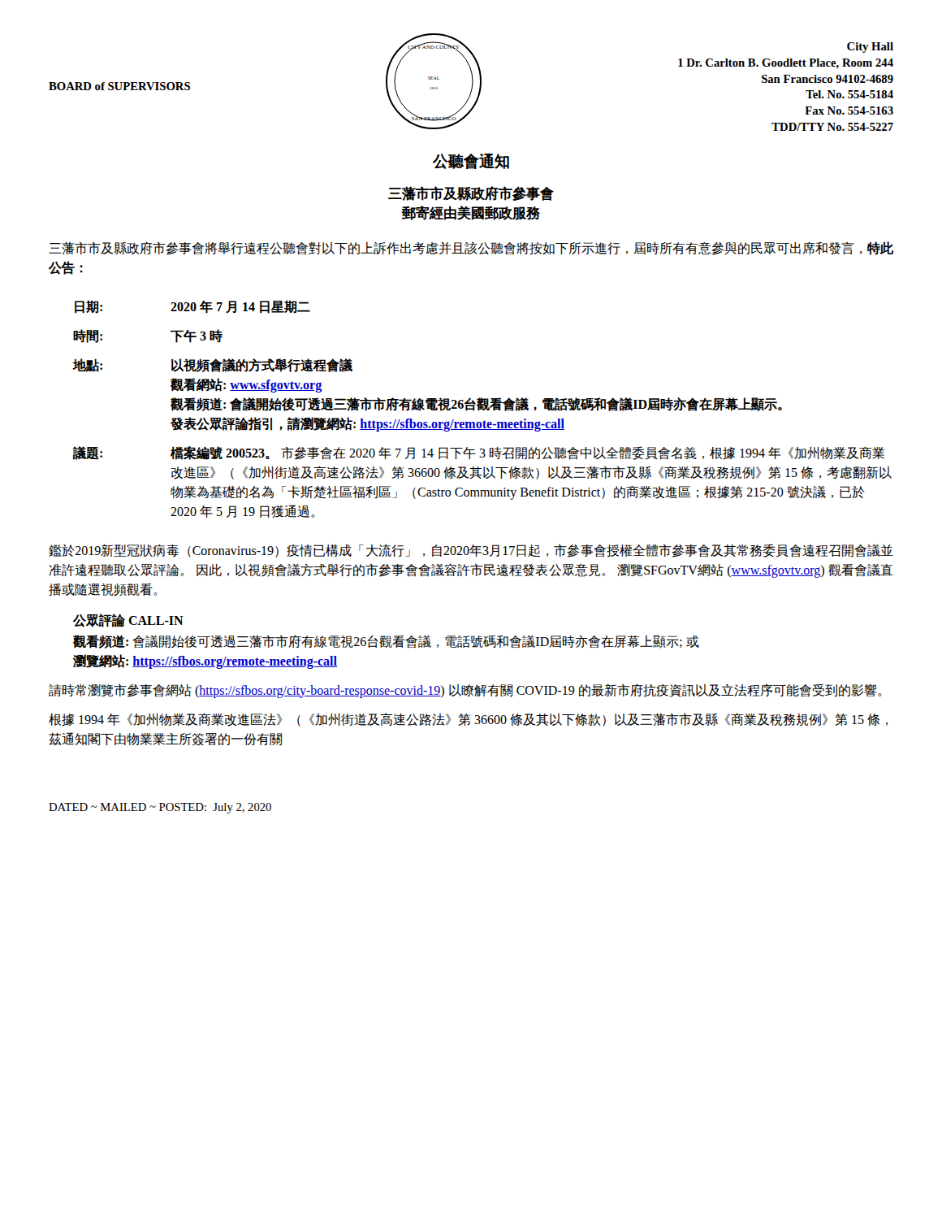BOARD of SUPERVISORS
City Hall
1 Dr. Carlton B. Goodlett Place, Room 244
San Francisco 94102-4689
Tel. No. 554-5184
Fax No. 554-5163
TDD/TTY No. 554-5227
公聽會通知
三藩市市及縣政府市參事會
郵寄經由美國郵政服務
三藩市市及縣政府市參事會將舉行遠程公聽會對以下的上訴作出考慮并且該公聽會將按如下所示進行，屆時所有有意參與的民眾可出席和發言，特此公告：
| 日期: | 2020 年 7 月 14 日星期二 |
| 時間: | 下午 3 時 |
| 地點: | 以視頻會議的方式舉行遠程會議 觀看網站: www.sfgovtv.org 觀看頻道: 會議開始後可透過三藩市市府有線電視26台觀看會議，電話號碼和會議ID屆時亦會在屏幕上顯示。 發表公眾評論指引，請瀏覽網站: https://sfbos.org/remote-meeting-call |
| 議題: | 檔案編號 200523。 市參事會在 2020 年 7 月 14 日下午 3 時召開的公聽會中以全體委員會名義，根據 1994 年《加州物業及商業改進區》（《加州街道及高速公路法》第 36600 條及其以下條款）以及三藩市市及縣《商業及稅務規例》第 15 條，考慮翻新以物業為基礎的名為「卡斯楚社區福利區」（Castro Community Benefit District）的商業改進區；根據第 215-20 號決議，已於 2020 年 5 月 19 日獲通過。 |
鑑於2019新型冠狀病毒（Coronavirus-19）疫情已構成「大流行」，自2020年3月17日起，市參事會授權全體市參事會及其常務委員會遠程召開會議並准許遠程聽取公眾評論。 因此，以視頻會議方式舉行的市參事會會議容許市民遠程發表公眾意見。 瀏覽SFGovTV網站 (www.sfgovtv.org) 觀看會議直播或隨選視頻觀看。
公眾評論 CALL-IN
觀看頻道: 會議開始後可透過三藩市市府有線電視26台觀看會議，電話號碼和會議ID屆時亦會在屏幕上顯示; 或
瀏覽網站: https://sfbos.org/remote-meeting-call
請時常瀏覽市參事會網站 (https://sfbos.org/city-board-response-covid-19) 以瞭解有關 COVID-19 的最新市府抗疫資訊以及立法程序可能會受到的影響。
根據 1994 年《加州物業及商業改進區法》（《加州街道及高速公路法》第 36600 條及其以下條款）以及三藩市市及縣《商業及稅務規例》第 15 條，茲通知閣下由物業業主所簽署的一份有關
DATED ~ MAILED ~ POSTED: July 2, 2020